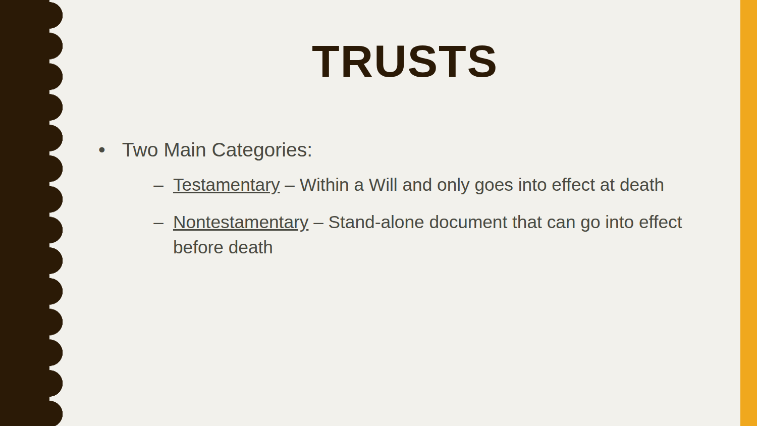TRUSTS
Two Main Categories:
Testamentary – Within a Will and only goes into effect at death
Nontestamentary – Stand-alone document that can go into effect before death